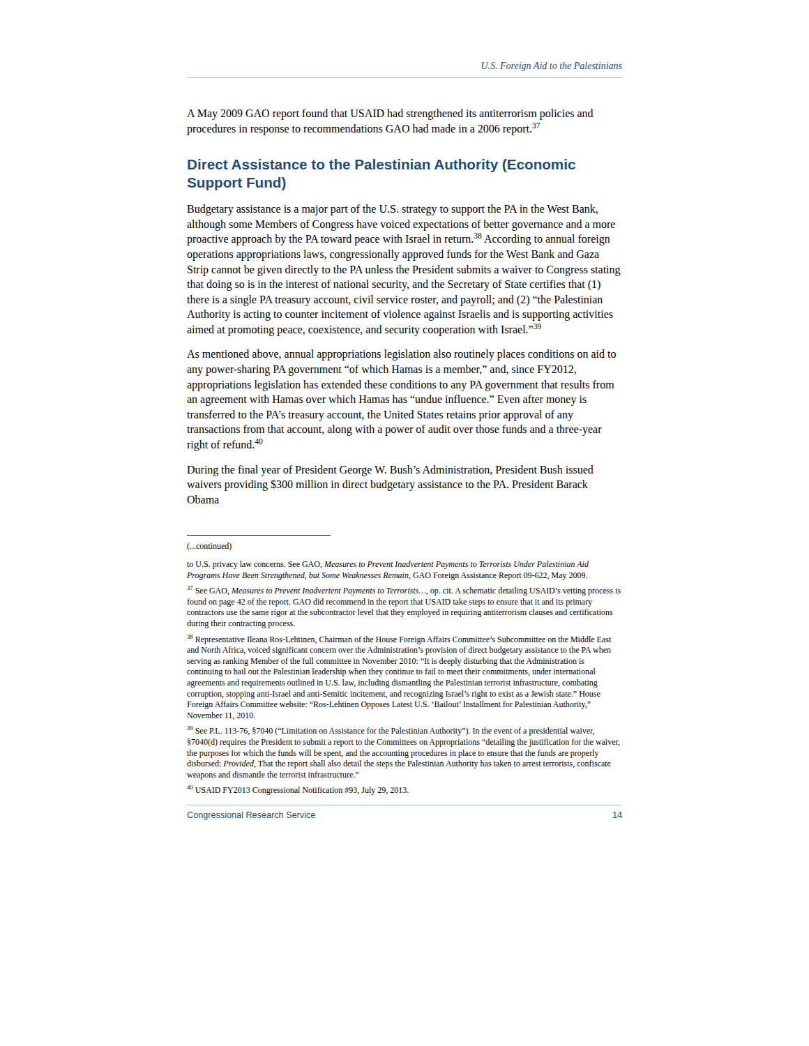U.S. Foreign Aid to the Palestinians
A May 2009 GAO report found that USAID had strengthened its antiterrorism policies and procedures in response to recommendations GAO had made in a 2006 report.37
Direct Assistance to the Palestinian Authority (Economic Support Fund)
Budgetary assistance is a major part of the U.S. strategy to support the PA in the West Bank, although some Members of Congress have voiced expectations of better governance and a more proactive approach by the PA toward peace with Israel in return.38 According to annual foreign operations appropriations laws, congressionally approved funds for the West Bank and Gaza Strip cannot be given directly to the PA unless the President submits a waiver to Congress stating that doing so is in the interest of national security, and the Secretary of State certifies that (1) there is a single PA treasury account, civil service roster, and payroll; and (2) “the Palestinian Authority is acting to counter incitement of violence against Israelis and is supporting activities aimed at promoting peace, coexistence, and security cooperation with Israel.”39
As mentioned above, annual appropriations legislation also routinely places conditions on aid to any power-sharing PA government “of which Hamas is a member,” and, since FY2012, appropriations legislation has extended these conditions to any PA government that results from an agreement with Hamas over which Hamas has “undue influence.” Even after money is transferred to the PA’s treasury account, the United States retains prior approval of any transactions from that account, along with a power of audit over those funds and a three-year right of refund.40
During the final year of President George W. Bush’s Administration, President Bush issued waivers providing $300 million in direct budgetary assistance to the PA. President Barack Obama
(...continued)
to U.S. privacy law concerns. See GAO, Measures to Prevent Inadvertent Payments to Terrorists Under Palestinian Aid Programs Have Been Strengthened, but Some Weaknesses Remain, GAO Foreign Assistance Report 09-622, May 2009.
37 See GAO, Measures to Prevent Inadvertent Payments to Terrorists…, op. cit. A schematic detailing USAID’s vetting process is found on page 42 of the report. GAO did recommend in the report that USAID take steps to ensure that it and its primary contractors use the same rigor at the subcontractor level that they employed in requiring antiterrorism clauses and certifications during their contracting process.
38 Representative Ileana Ros-Lehtinen, Chairman of the House Foreign Affairs Committee’s Subcommittee on the Middle East and North Africa, voiced significant concern over the Administration’s provision of direct budgetary assistance to the PA when serving as ranking Member of the full committee in November 2010: “It is deeply disturbing that the Administration is continuing to bail out the Palestinian leadership when they continue to fail to meet their commitments, under international agreements and requirements outlined in U.S. law, including dismantling the Palestinian terrorist infrastructure, combating corruption, stopping anti-Israel and anti-Semitic incitement, and recognizing Israel’s right to exist as a Jewish state.” House Foreign Affairs Committee website: “Ros-Lehtinen Opposes Latest U.S. ‘Bailout’ Installment for Palestinian Authority,” November 11, 2010.
39 See P.L. 113-76, §7040 (“Limitation on Assistance for the Palestinian Authority”). In the event of a presidential waiver, §7040(d) requires the President to submit a report to the Committees on Appropriations “detailing the justification for the waiver, the purposes for which the funds will be spent, and the accounting procedures in place to ensure that the funds are properly disbursed: Provided, That the report shall also detail the steps the Palestinian Authority has taken to arrest terrorists, confiscate weapons and dismantle the terrorist infrastructure.”
40 USAID FY2013 Congressional Notification #93, July 29, 2013.
Congressional Research Service 14